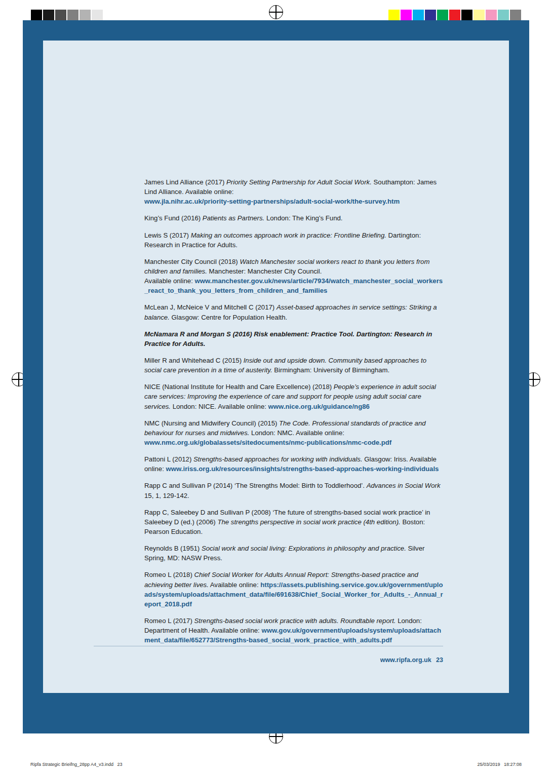James Lind Alliance (2017) Priority Setting Partnership for Adult Social Work. Southampton: James Lind Alliance. Available online:
www.jla.nihr.ac.uk/priority-setting-partnerships/adult-social-work/the-survey.htm
King’s Fund (2016) Patients as Partners. London: The King’s Fund.
Lewis S (2017) Making an outcomes approach work in practice: Frontline Briefing. Dartington: Research in Practice for Adults.
Manchester City Council (2018) Watch Manchester social workers react to thank you letters from children and families. Manchester: Manchester City Council.
Available online: www.manchester.gov.uk/news/article/7934/watch_manchester_social_workers_react_to_thank_you_letters_from_children_and_families
McLean J, McNeice V and Mitchell C (2017) Asset-based approaches in service settings: Striking a balance. Glasgow: Centre for Population Health.
McNamara R and Morgan S (2016) Risk enablement: Practice Tool. Dartington: Research in Practice for Adults.
Miller R and Whitehead C (2015) Inside out and upside down. Community based approaches to social care prevention in a time of austerity. Birmingham: University of Birmingham.
NICE (National Institute for Health and Care Excellence) (2018) People’s experience in adult social care services: Improving the experience of care and support for people using adult social care services. London: NICE. Available online: www.nice.org.uk/guidance/ng86
NMC (Nursing and Midwifery Council) (2015) The Code. Professional standards of practice and behaviour for nurses and midwives. London: NMC. Available online:
www.nmc.org.uk/globalassets/sitedocuments/nmc-publications/nmc-code.pdf
Pattoni L (2012) Strengths-based approaches for working with individuals. Glasgow: Iriss. Available online: www.iriss.org.uk/resources/insights/strengths-based-approaches-working-individuals
Rapp C and Sullivan P (2014) ‘The Strengths Model: Birth to Toddlerhood’. Advances in Social Work 15, 1, 129-142.
Rapp C, Saleebey D and Sullivan P (2008) ‘The future of strengths-based social work practice’ in Saleebey D (ed.) (2006) The strengths perspective in social work practice (4th edition). Boston: Pearson Education.
Reynolds B (1951) Social work and social living: Explorations in philosophy and practice. Silver Spring, MD: NASW Press.
Romeo L (2018) Chief Social Worker for Adults Annual Report: Strengths-based practice and achieving better lives. Available online: https://assets.publishing.service.gov.uk/government/uploads/system/uploads/attachment_data/file/691638/Chief_Social_Worker_for_Adults_-_Annual_report_2018.pdf
Romeo L (2017) Strengths-based social work practice with adults. Roundtable report. London: Department of Health. Available online: www.gov.uk/government/uploads/system/uploads/attachment_data/file/652773/Strengths-based_social_work_practice_with_adults.pdf
www.ripfa.org.uk 23
Ripfa Strategic Brieifng_28pp A4_v3.indd 23
25/03/2019 18:27:08